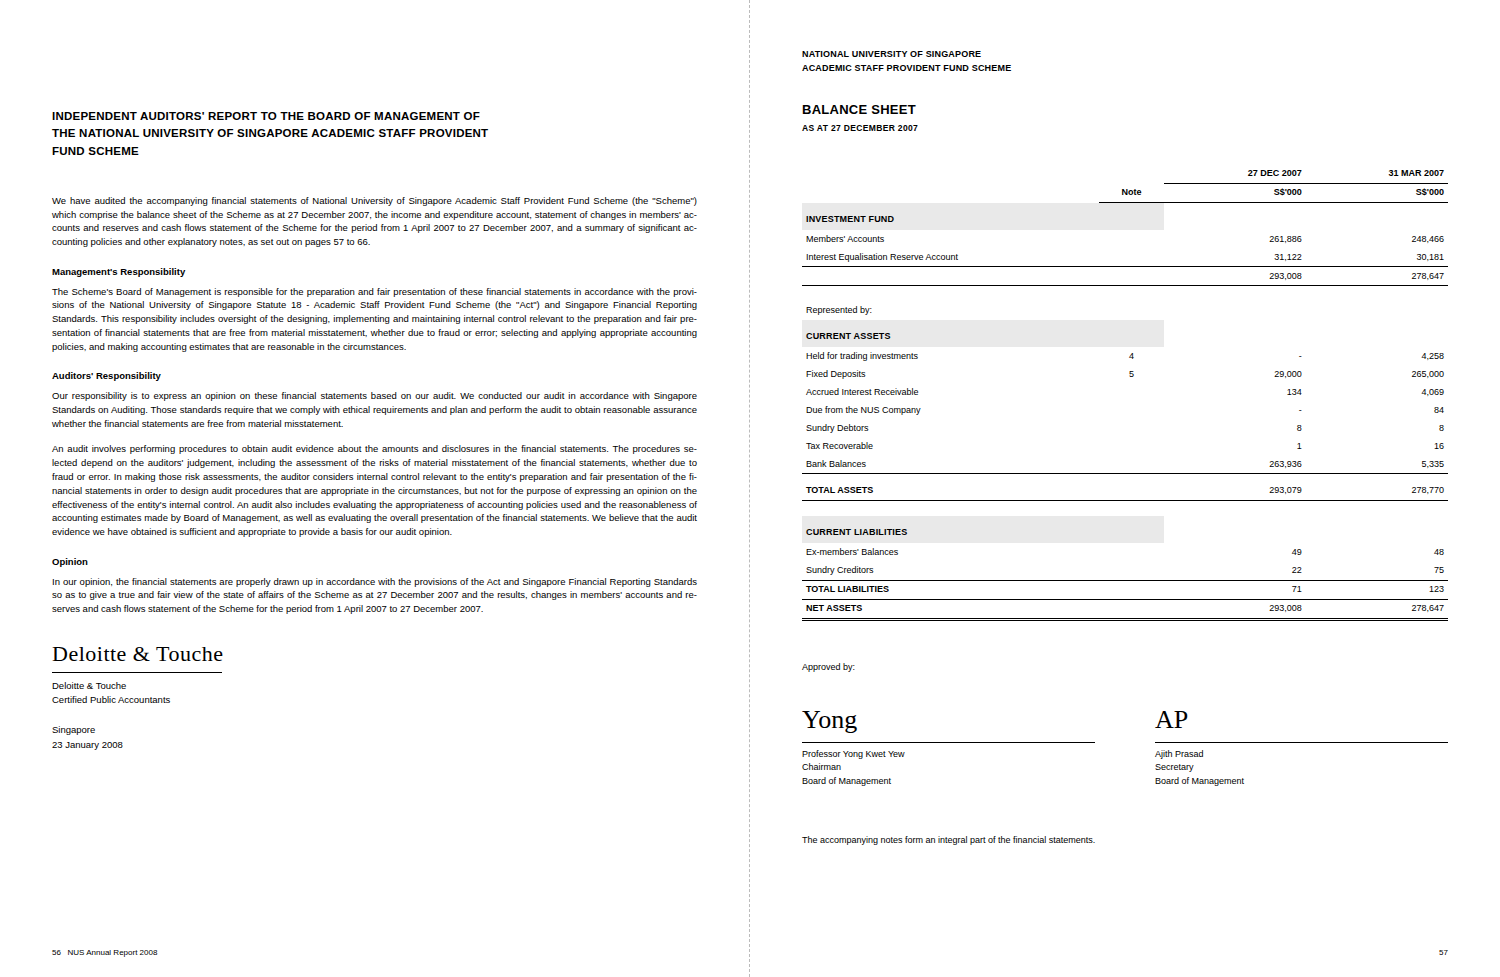Independent Auditors' Report to the Board of Management of
the National University of Singapore Academic Staff Provident
Fund Scheme
We have audited the accompanying financial statements of National University of Singapore Academic Staff Provident Fund Scheme (the "Scheme") which comprise the balance sheet of the Scheme as at 27 December 2007, the income and expenditure account, statement of changes in members' accounts and reserves and cash flows statement of the Scheme for the period from 1 April 2007 to 27 December 2007, and a summary of significant accounting policies and other explanatory notes, as set out on pages 57 to 66.
Management's Responsibility
The Scheme's Board of Management is responsible for the preparation and fair presentation of these financial statements in accordance with the provisions of the National University of Singapore Statute 18 - Academic Staff Provident Fund Scheme (the "Act") and Singapore Financial Reporting Standards. This responsibility includes oversight of the designing, implementing and maintaining internal control relevant to the preparation and fair presentation of financial statements that are free from material misstatement, whether due to fraud or error; selecting and applying appropriate accounting policies, and making accounting estimates that are reasonable in the circumstances.
Auditors' Responsibility
Our responsibility is to express an opinion on these financial statements based on our audit. We conducted our audit in accordance with Singapore Standards on Auditing. Those standards require that we comply with ethical requirements and plan and perform the audit to obtain reasonable assurance whether the financial statements are free from material misstatement.
An audit involves performing procedures to obtain audit evidence about the amounts and disclosures in the financial statements. The procedures selected depend on the auditors' judgement, including the assessment of the risks of material misstatement of the financial statements, whether due to fraud or error. In making those risk assessments, the auditor considers internal control relevant to the entity's preparation and fair presentation of the financial statements in order to design audit procedures that are appropriate in the circumstances, but not for the purpose of expressing an opinion on the effectiveness of the entity's internal control. An audit also includes evaluating the appropriateness of accounting policies used and the reasonableness of accounting estimates made by Board of Management, as well as evaluating the overall presentation of the financial statements. We believe that the audit evidence we have obtained is sufficient and appropriate to provide a basis for our audit opinion.
Opinion
In our opinion, the financial statements are properly drawn up in accordance with the provisions of the Act and Singapore Financial Reporting Standards so as to give a true and fair view of the state of affairs of the Scheme as at 27 December 2007 and the results, changes in members' accounts and reserves and cash flows statement of the Scheme for the period from 1 April 2007 to 27 December 2007.
Deloitte & Touche
Deloitte & Touche
Certified Public Accountants
Singapore
23 January 2008
56 NUS Annual Report 2008
National University of Singapore
Academic Staff Provident Fund Scheme
Balance Sheet
As at 27 December 2007
| | | 27 DEC 2007 | 31 MAR 2007 |
| --- | --- | --- | --- |
| | Note | S$'000 | S$'000 |
| Investment Fund | | |
| Members' Accounts | | 261,886 | 248,466 |
| Interest Equalisation Reserve Account | | 31,122 | 30,181 |
| | | 293,008 | 278,647 |
| Represented by: |
| Current Assets | | |
| Held for trading investments | 4 | - | 4,258 |
| Fixed Deposits | 5 | 29,000 | 265,000 |
| Accrued Interest Receivable | | 134 | 4,069 |
| Due from the NUS Company | | - | 84 |
| Sundry Debtors | | 8 | 8 |
| Tax Recoverable | | 1 | 16 |
| Bank Balances | | 263,936 | 5,335 |
| Total Assets | | 293,079 | 278,770 |
| Current Liabilities | | |
| Ex-members' Balances | | 49 | 48 |
| Sundry Creditors | | 22 | 75 |
| Total Liabilities | | 71 | 123 |
| Net Assets | | 293,008 | 278,647 |
Approved by:
Yong
Professor Yong Kwet Yew
Chairman
Board of Management
AP
Ajith Prasad
Secretary
Board of Management
The accompanying notes form an integral part of the financial statements.
57